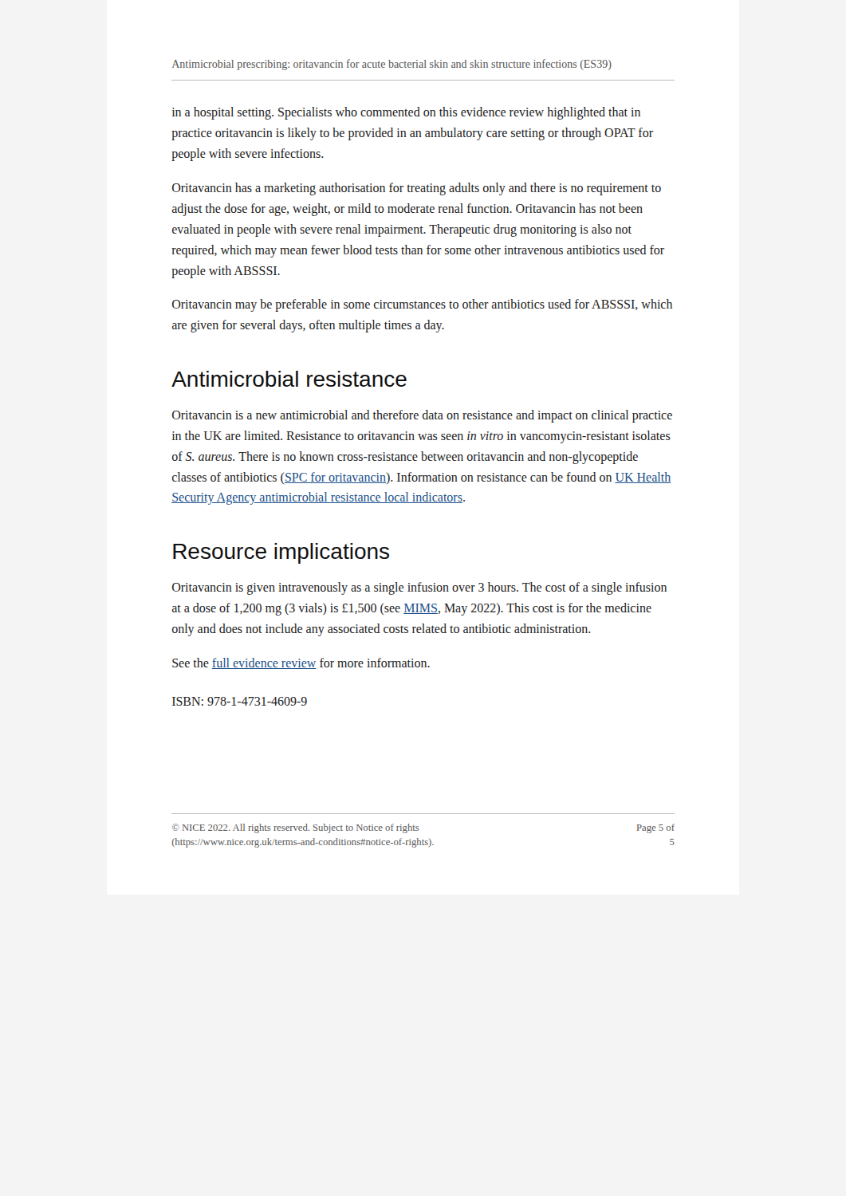Antimicrobial prescribing: oritavancin for acute bacterial skin and skin structure infections (ES39)
in a hospital setting. Specialists who commented on this evidence review highlighted that in practice oritavancin is likely to be provided in an ambulatory care setting or through OPAT for people with severe infections.
Oritavancin has a marketing authorisation for treating adults only and there is no requirement to adjust the dose for age, weight, or mild to moderate renal function. Oritavancin has not been evaluated in people with severe renal impairment. Therapeutic drug monitoring is also not required, which may mean fewer blood tests than for some other intravenous antibiotics used for people with ABSSSI.
Oritavancin may be preferable in some circumstances to other antibiotics used for ABSSSI, which are given for several days, often multiple times a day.
Antimicrobial resistance
Oritavancin is a new antimicrobial and therefore data on resistance and impact on clinical practice in the UK are limited. Resistance to oritavancin was seen in vitro in vancomycin-resistant isolates of S. aureus. There is no known cross-resistance between oritavancin and non-glycopeptide classes of antibiotics (SPC for oritavancin). Information on resistance can be found on UK Health Security Agency antimicrobial resistance local indicators.
Resource implications
Oritavancin is given intravenously as a single infusion over 3 hours. The cost of a single infusion at a dose of 1,200 mg (3 vials) is £1,500 (see MIMS, May 2022). This cost is for the medicine only and does not include any associated costs related to antibiotic administration.
See the full evidence review for more information.
ISBN: 978-1-4731-4609-9
© NICE 2022. All rights reserved. Subject to Notice of rights (https://www.nice.org.uk/terms-and-conditions#notice-of-rights).
Page 5 of
5